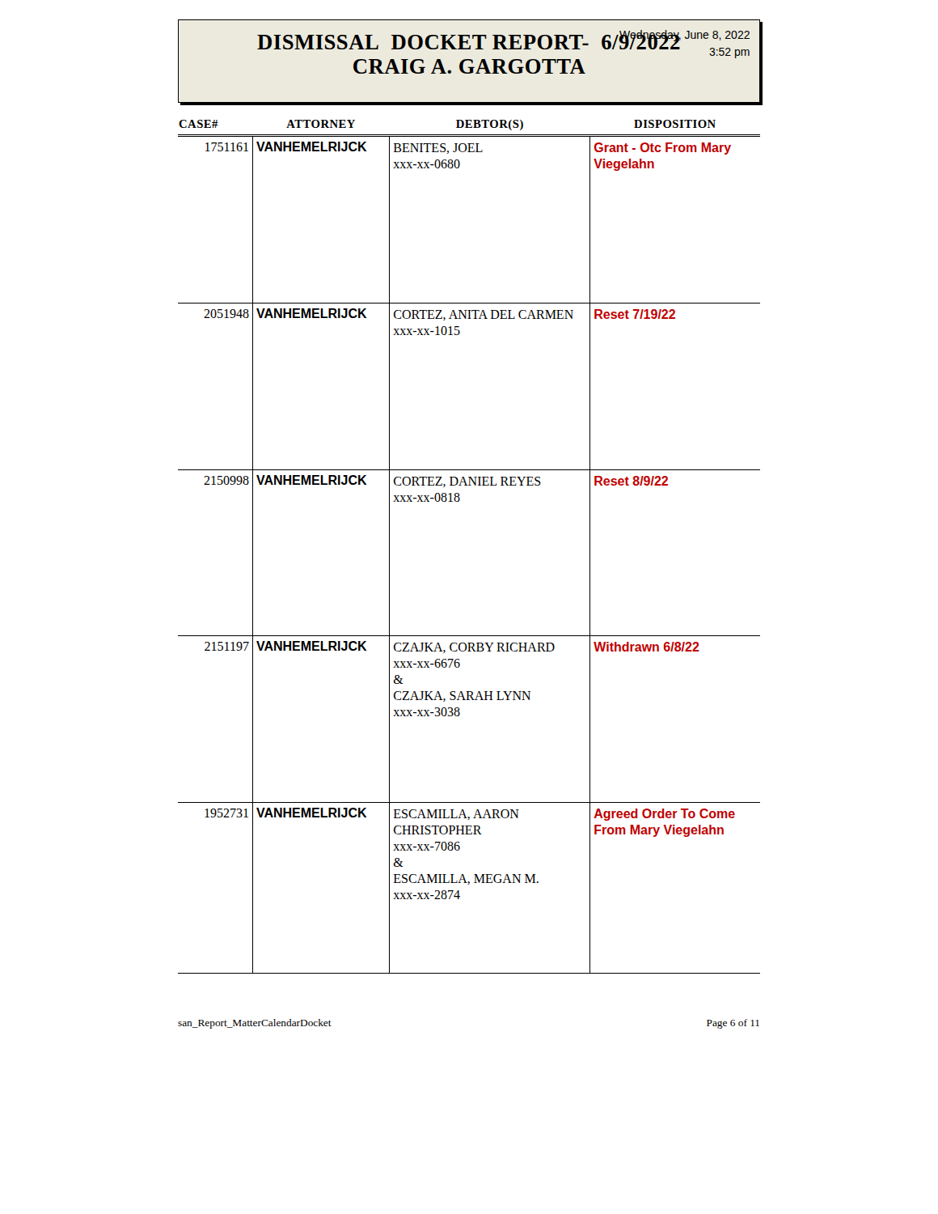Wednesday, June 8, 2022
3:52 pm
DISMISSAL DOCKET REPORT- 6/9/2022
CRAIG A. GARGOTTA
| CASE# | ATTORNEY | DEBTOR(S) | DISPOSITION |
| --- | --- | --- | --- |
| 1751161 | VANHEMELRIJCK | BENITES, JOEL xxx-xx-0680 | Grant - Otc From Mary Viegelahn |
| 2051948 | VANHEMELRIJCK | CORTEZ, ANITA DEL CARMEN xxx-xx-1015 | Reset 7/19/22 |
| 2150998 | VANHEMELRIJCK | CORTEZ, DANIEL REYES xxx-xx-0818 | Reset 8/9/22 |
| 2151197 | VANHEMELRIJCK | CZAJKA, CORBY RICHARD xxx-xx-6676 & CZAJKA, SARAH LYNN xxx-xx-3038 | Withdrawn 6/8/22 |
| 1952731 | VANHEMELRIJCK | ESCAMILLA, AARON CHRISTOPHER xxx-xx-7086 & ESCAMILLA, MEGAN M. xxx-xx-2874 | Agreed Order To Come From Mary Viegelahn |
san_Report_MatterCalendarDocket
Page 6 of 11